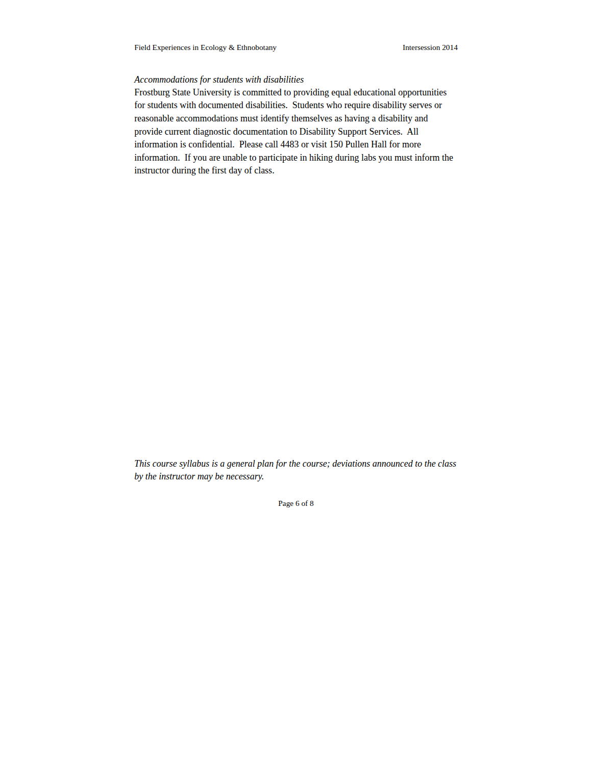Field Experiences in Ecology & Ethnobotany Intersession 2014
Accommodations for students with disabilities
Frostburg State University is committed to providing equal educational opportunities for students with documented disabilities. Students who require disability serves or reasonable accommodations must identify themselves as having a disability and provide current diagnostic documentation to Disability Support Services. All information is confidential. Please call 4483 or visit 150 Pullen Hall for more information. If you are unable to participate in hiking during labs you must inform the instructor during the first day of class.
This course syllabus is a general plan for the course; deviations announced to the class by the instructor may be necessary.
Page 6 of 8